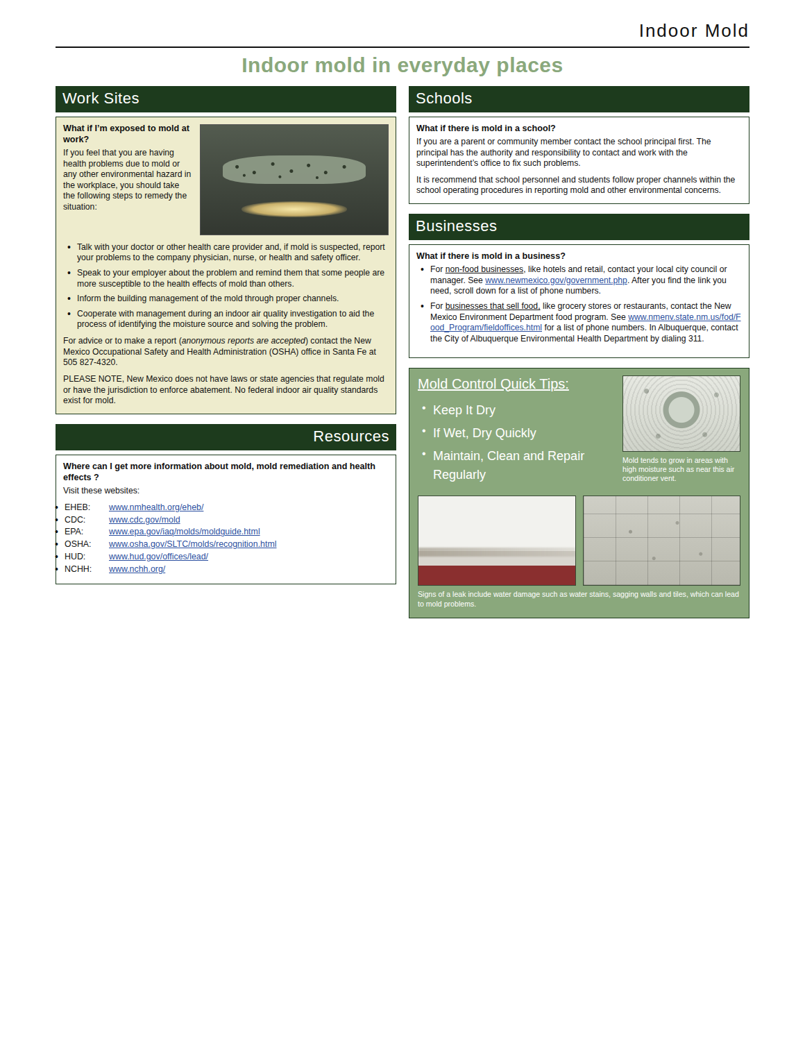Indoor Mold
Indoor mold in everyday places
Work Sites
What if I’m exposed to mold at work?
If you feel that you are having health problems due to mold or any other environmental hazard in the workplace, you should take the following steps to remedy the situation:
Talk with your doctor or other health care provider and, if mold is suspected, report your problems to the company physician, nurse, or health and safety officer.
Speak to your employer about the problem and remind them that some people are more susceptible to the health effects of mold than others.
Inform the building management of the mold through proper channels.
Cooperate with management during an indoor air quality investigation to aid the process of identifying the moisture source and solving the problem.
For advice or to make a report (anonymous reports are accepted) contact the New Mexico Occupational Safety and Health Administration (OSHA) office in Santa Fe at 505 827-4320.
PLEASE NOTE, New Mexico does not have laws or state agencies that regulate mold or have the jurisdiction to enforce abatement. No federal indoor air quality standards exist for mold.
Resources
Where can I get more information about mold, mold remediation and health effects ?
Visit these websites:
EHEB: www.nmhealth.org/eheb/
CDC: www.cdc.gov/mold
EPA: www.epa.gov/iaq/molds/moldguide.html
OSHA: www.osha.gov/SLTC/molds/recognition.html
HUD: www.hud.gov/offices/lead/
NCHH: www.nchh.org/
Schools
What if there is mold in a school?
If you are a parent or community member contact the school principal first. The principal has the authority and responsibility to contact and work with the superintendent’s office to fix such problems.
It is recommend that school personnel and students follow proper channels within the school operating procedures in reporting mold and other environmental concerns.
Businesses
What if there is mold in a business?
For non-food businesses, like hotels and retail, contact your local city council or manager. See www.newmexico.gov/government.php. After you find the link you need, scroll down for a list of phone numbers.
For businesses that sell food, like grocery stores or restaurants, contact the New Mexico Environment Department food program. See www.nmenv.state.nm.us/fod/Food_Program/fieldoffices.html for a list of phone numbers. In Albuquerque, contact the City of Albuquerque Environmental Health Department by dialing 311.
Mold Control Quick Tips:
Keep It Dry
If Wet, Dry Quickly
Maintain, Clean and Repair Regularly
Mold tends to grow in areas with high moisture such as near this air conditioner vent.
Signs of a leak include water damage such as water stains, sagging walls and tiles, which can lead to mold problems.